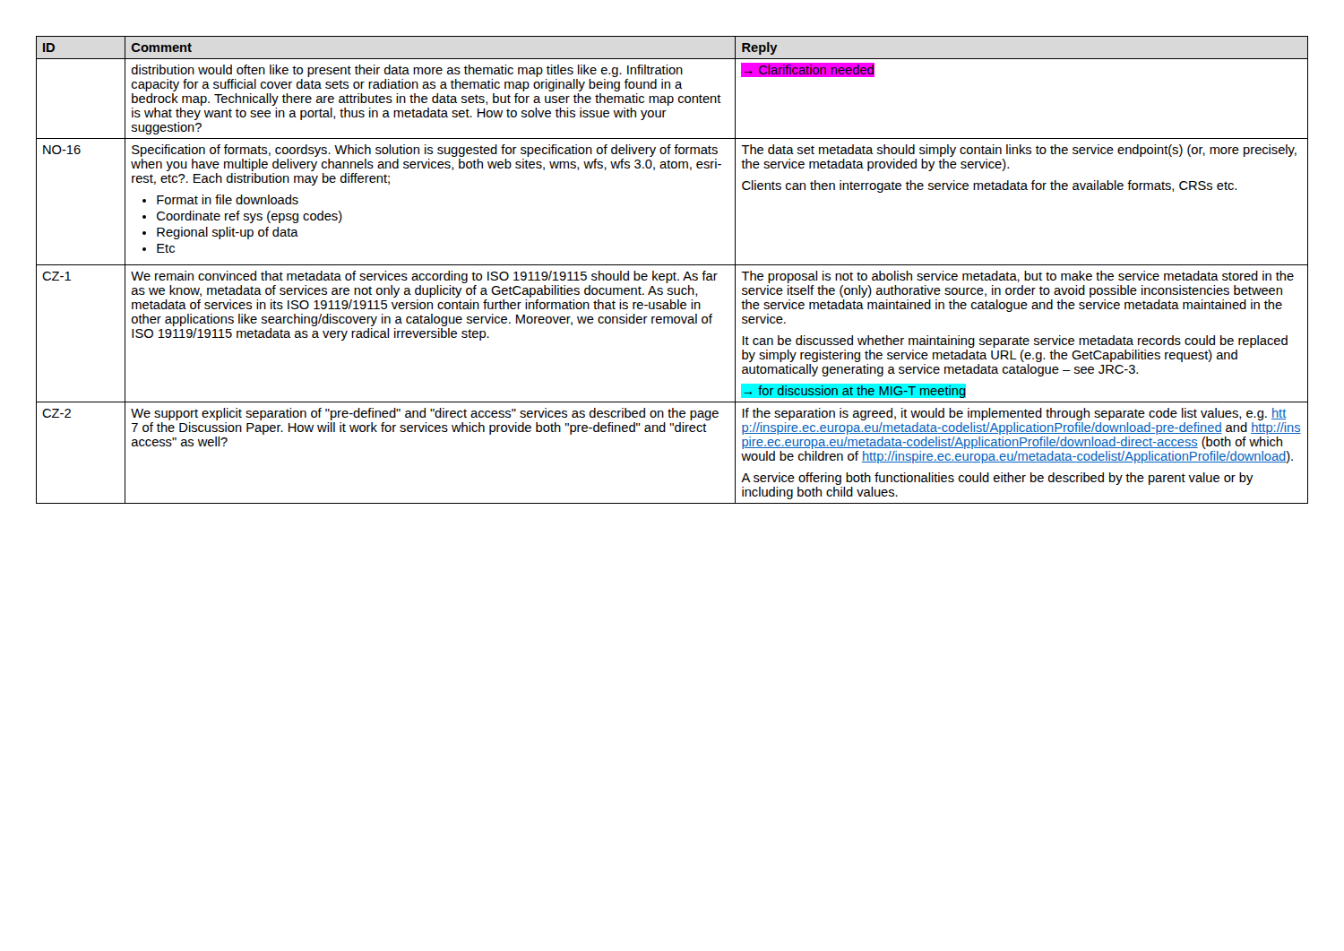| ID | Comment | Reply |
| --- | --- | --- |
| | distribution would often like to present their data more as thematic map titles like e.g. Infiltration capacity for a sufficial cover data sets or radiation as a thematic map originally being found in a bedrock map. Technically there are attributes in the data sets, but for a user the thematic map content is what they want to see in a portal, thus in a metadata set. How to solve this issue with your suggestion? | → Clarification needed |
| NO-16 | Specification of formats, coordsys. Which solution is suggested for specification of delivery of formats when you have multiple delivery channels and services, both web sites, wms, wfs, wfs 3.0, atom, esri-rest, etc?. Each distribution may be different; Format in file downloads Coordinate ref sys (epsg codes) Regional split-up of data Etc | The data set metadata should simply contain links to the service endpoint(s) (or, more precisely, the service metadata provided by the service). Clients can then interrogate the service metadata for the available formats, CRSs etc. |
| CZ-1 | We remain convinced that metadata of services according to ISO 19119/19115 should be kept. As far as we know, metadata of services are not only a duplicity of a GetCapabilities document. As such, metadata of services in its ISO 19119/19115 version contain further information that is re-usable in other applications like searching/discovery in a catalogue service. Moreover, we consider removal of ISO 19119/19115 metadata as a very radical irreversible step. | The proposal is not to abolish service metadata, but to make the service metadata stored in the service itself the (only) authorative source, in order to avoid possible inconsistencies between the service metadata maintained in the catalogue and the service metadata maintained in the service. It can be discussed whether maintaining separate service metadata records could be replaced by simply registering the service metadata URL (e.g. the GetCapabilities request) and automatically generating a service metadata catalogue – see JRC-3. → for discussion at the MIG-T meeting |
| CZ-2 | We support explicit separation of "pre-defined" and "direct access" services as described on the page 7 of the Discussion Paper. How will it work for services which provide both "pre-defined" and "direct access" as well? | If the separation is agreed, it would be implemented through separate code list values, e.g. http://inspire.ec.europa.eu/metadata-codelist/ApplicationProfile/download-pre-defined and http://inspire.ec.europa.eu/metadata-codelist/ApplicationProfile/download-direct-access (both of which would be children of http://inspire.ec.europa.eu/metadata-codelist/ApplicationProfile/download ). A service offering both functionalities could either be described by the parent value or by including both child values. |